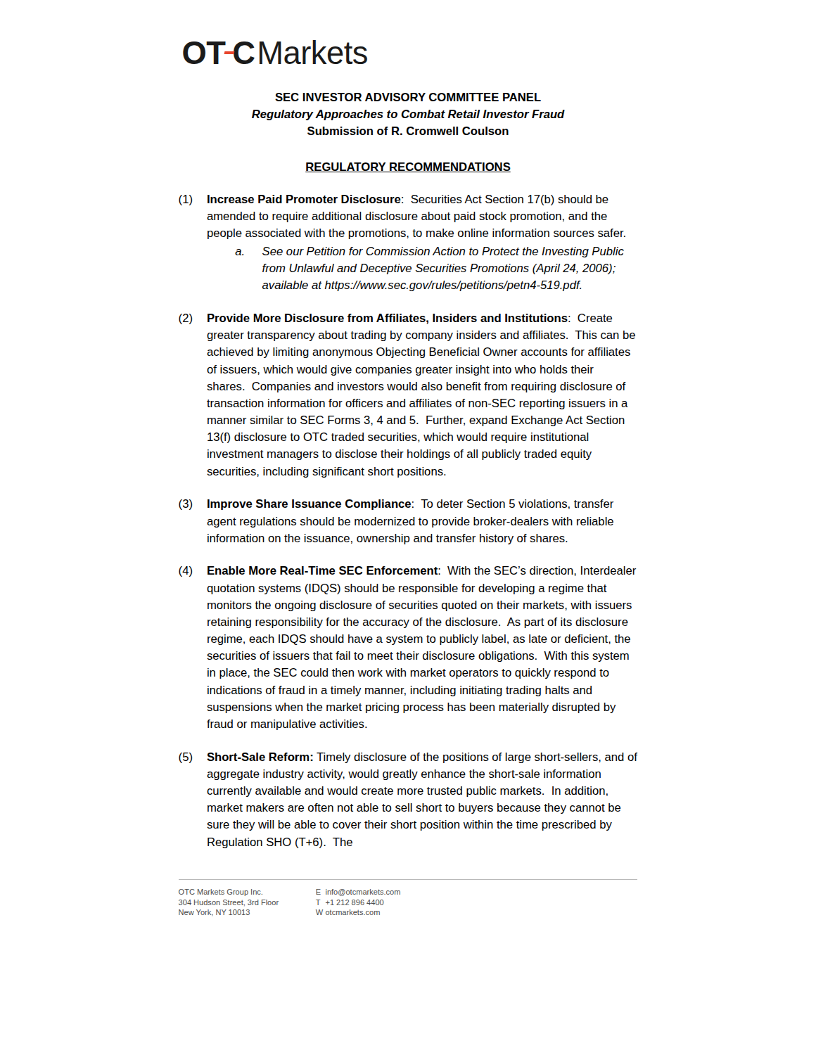OT C Markets
SEC INVESTOR ADVISORY COMMITTEE PANEL
Regulatory Approaches to Combat Retail Investor Fraud
Submission of R. Cromwell Coulson
REGULATORY RECOMMENDATIONS
(1) Increase Paid Promoter Disclosure: Securities Act Section 17(b) should be amended to require additional disclosure about paid stock promotion, and the people associated with the promotions, to make online information sources safer.
a. See our Petition for Commission Action to Protect the Investing Public from Unlawful and Deceptive Securities Promotions (April 24, 2006); available at https://www.sec.gov/rules/petitions/petn4-519.pdf.
(2) Provide More Disclosure from Affiliates, Insiders and Institutions: Create greater transparency about trading by company insiders and affiliates. This can be achieved by limiting anonymous Objecting Beneficial Owner accounts for affiliates of issuers, which would give companies greater insight into who holds their shares. Companies and investors would also benefit from requiring disclosure of transaction information for officers and affiliates of non-SEC reporting issuers in a manner similar to SEC Forms 3, 4 and 5. Further, expand Exchange Act Section 13(f) disclosure to OTC traded securities, which would require institutional investment managers to disclose their holdings of all publicly traded equity securities, including significant short positions.
(3) Improve Share Issuance Compliance: To deter Section 5 violations, transfer agent regulations should be modernized to provide broker-dealers with reliable information on the issuance, ownership and transfer history of shares.
(4) Enable More Real-Time SEC Enforcement: With the SEC’s direction, Interdealer quotation systems (IDQS) should be responsible for developing a regime that monitors the ongoing disclosure of securities quoted on their markets, with issuers retaining responsibility for the accuracy of the disclosure. As part of its disclosure regime, each IDQS should have a system to publicly label, as late or deficient, the securities of issuers that fail to meet their disclosure obligations. With this system in place, the SEC could then work with market operators to quickly respond to indications of fraud in a timely manner, including initiating trading halts and suspensions when the market pricing process has been materially disrupted by fraud or manipulative activities.
(5) Short-Sale Reform: Timely disclosure of the positions of large short-sellers, and of aggregate industry activity, would greatly enhance the short-sale information currently available and would create more trusted public markets. In addition, market makers are often not able to sell short to buyers because they cannot be sure they will be able to cover their short position within the time prescribed by Regulation SHO (T+6). The
OTC Markets Group Inc.
304 Hudson Street, 3rd Floor
New York, NY 10013
E info@otcmarkets.com
T +1 212 896 4400
W otcmarkets.com